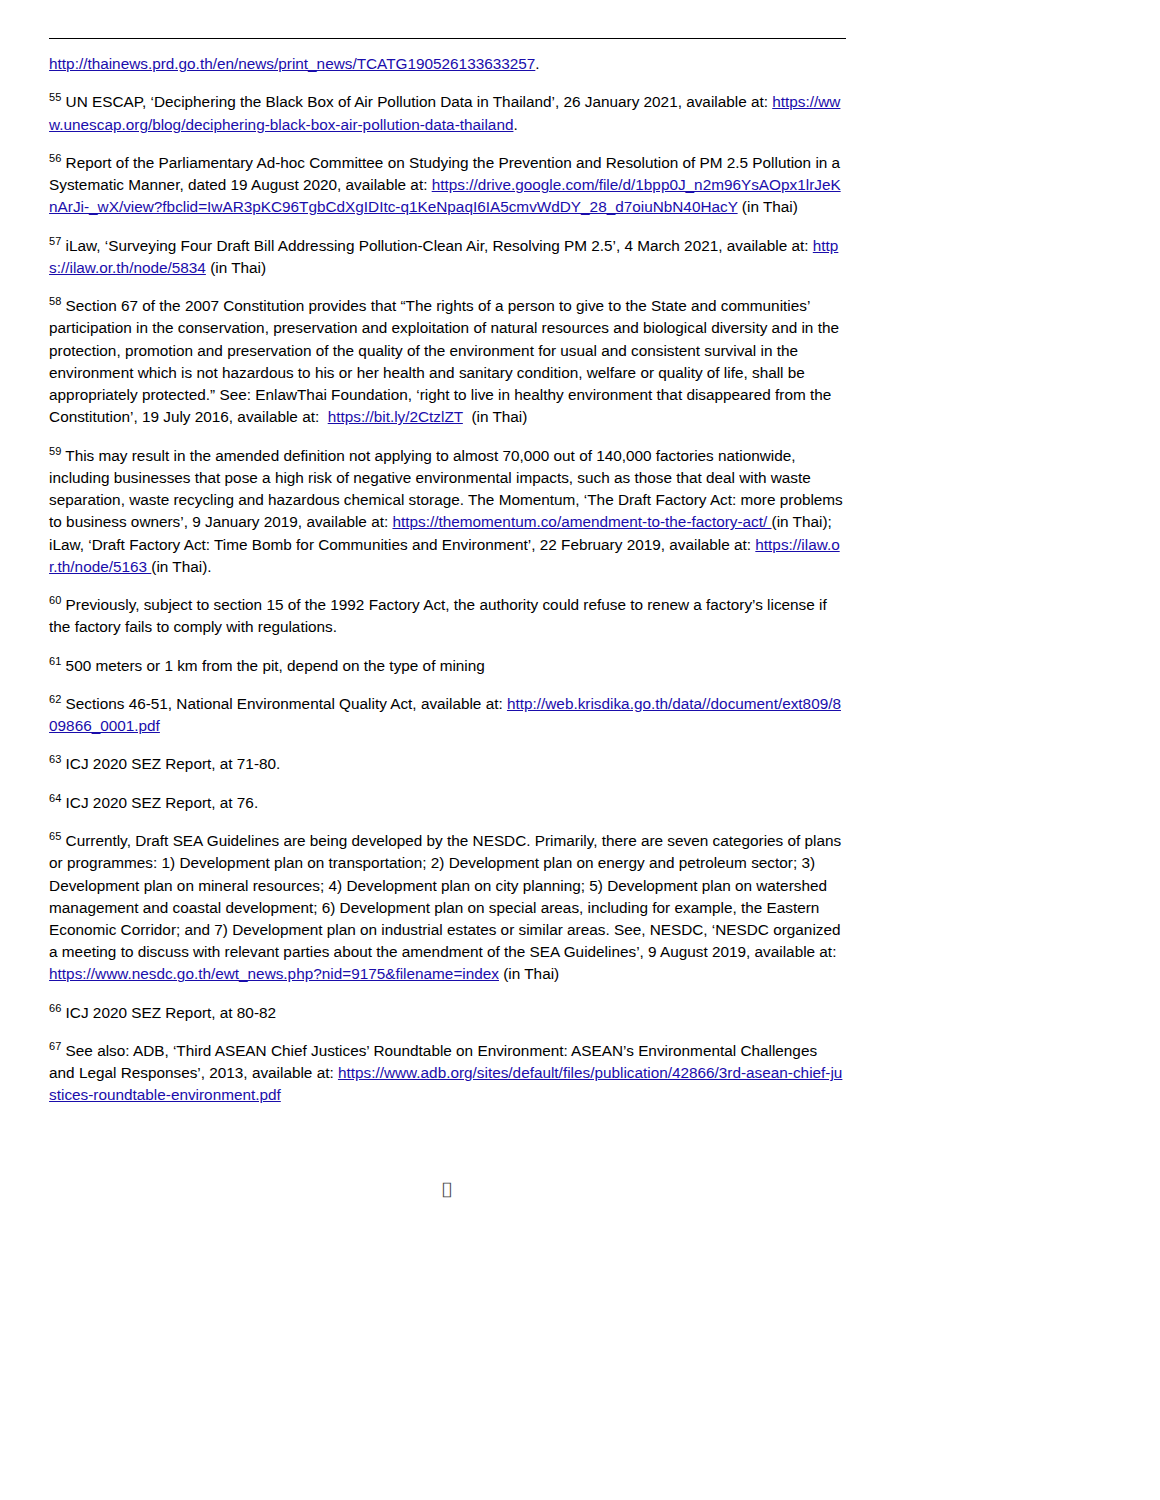http://thainews.prd.go.th/en/news/print_news/TCATG190526133633257.
55 UN ESCAP, ‘Deciphering the Black Box of Air Pollution Data in Thailand’, 26 January 2021, available at: https://www.unescap.org/blog/deciphering-black-box-air-pollution-data-thailand.
56 Report of the Parliamentary Ad-hoc Committee on Studying the Prevention and Resolution of PM 2.5 Pollution in a Systematic Manner, dated 19 August 2020, available at: https://drive.google.com/file/d/1bpp0J_n2m96YsAOpx1lrJeKnArJi-_wX/view?fbclid=IwAR3pKC96TgbCdXgIDItc-q1KeNpaqI6IA5cmvWdDY_28_d7oiuNbN40HacY (in Thai)
57 iLaw, ‘Surveying Four Draft Bill Addressing Pollution-Clean Air, Resolving PM 2.5’, 4 March 2021, available at: https://ilaw.or.th/node/5834 (in Thai)
58 Section 67 of the 2007 Constitution provides that “The rights of a person to give to the State and communities’ participation in the conservation, preservation and exploitation of natural resources and biological diversity and in the protection, promotion and preservation of the quality of the environment for usual and consistent survival in the environment which is not hazardous to his or her health and sanitary condition, welfare or quality of life, shall be appropriately protected.” See: EnlawThai Foundation, ‘right to live in healthy environment that disappeared from the Constitution’, 19 July 2016, available at: https://bit.ly/2CtzlZT (in Thai)
59 This may result in the amended definition not applying to almost 70,000 out of 140,000 factories nationwide, including businesses that pose a high risk of negative environmental impacts, such as those that deal with waste separation, waste recycling and hazardous chemical storage. The Momentum, ‘The Draft Factory Act: more problems to business owners’, 9 January 2019, available at: https://themomentum.co/amendment-to-the-factory-act/ (in Thai); iLaw, ‘Draft Factory Act: Time Bomb for Communities and Environment’, 22 February 2019, available at: https://ilaw.or.th/node/5163 (in Thai).
60 Previously, subject to section 15 of the 1992 Factory Act, the authority could refuse to renew a factory’s license if the factory fails to comply with regulations.
61 500 meters or 1 km from the pit, depend on the type of mining
62 Sections 46-51, National Environmental Quality Act, available at: http://web.krisdika.go.th/data//document/ext809/809866_0001.pdf
63 ICJ 2020 SEZ Report, at 71-80.
64 ICJ 2020 SEZ Report, at 76.
65 Currently, Draft SEA Guidelines are being developed by the NESDC. Primarily, there are seven categories of plans or programmes: 1) Development plan on transportation; 2) Development plan on energy and petroleum sector; 3) Development plan on mineral resources; 4) Development plan on city planning; 5) Development plan on watershed management and coastal development; 6) Development plan on special areas, including for example, the Eastern Economic Corridor; and 7) Development plan on industrial estates or similar areas. See, NESDC, ‘NESDC organized a meeting to discuss with relevant parties about the amendment of the SEA Guidelines’, 9 August 2019, available at: https://www.nesdc.go.th/ewt_news.php?nid=9175&filename=index (in Thai)
66 ICJ 2020 SEZ Report, at 80-82
67 See also: ADB, ‘Third ASEAN Chief Justices’ Roundtable on Environment: ASEAN’s Environmental Challenges and Legal Responses’, 2013, available at: https://www.adb.org/sites/default/files/publication/42866/3rd-asean-chief-justices-roundtable-environment.pdf
⌷